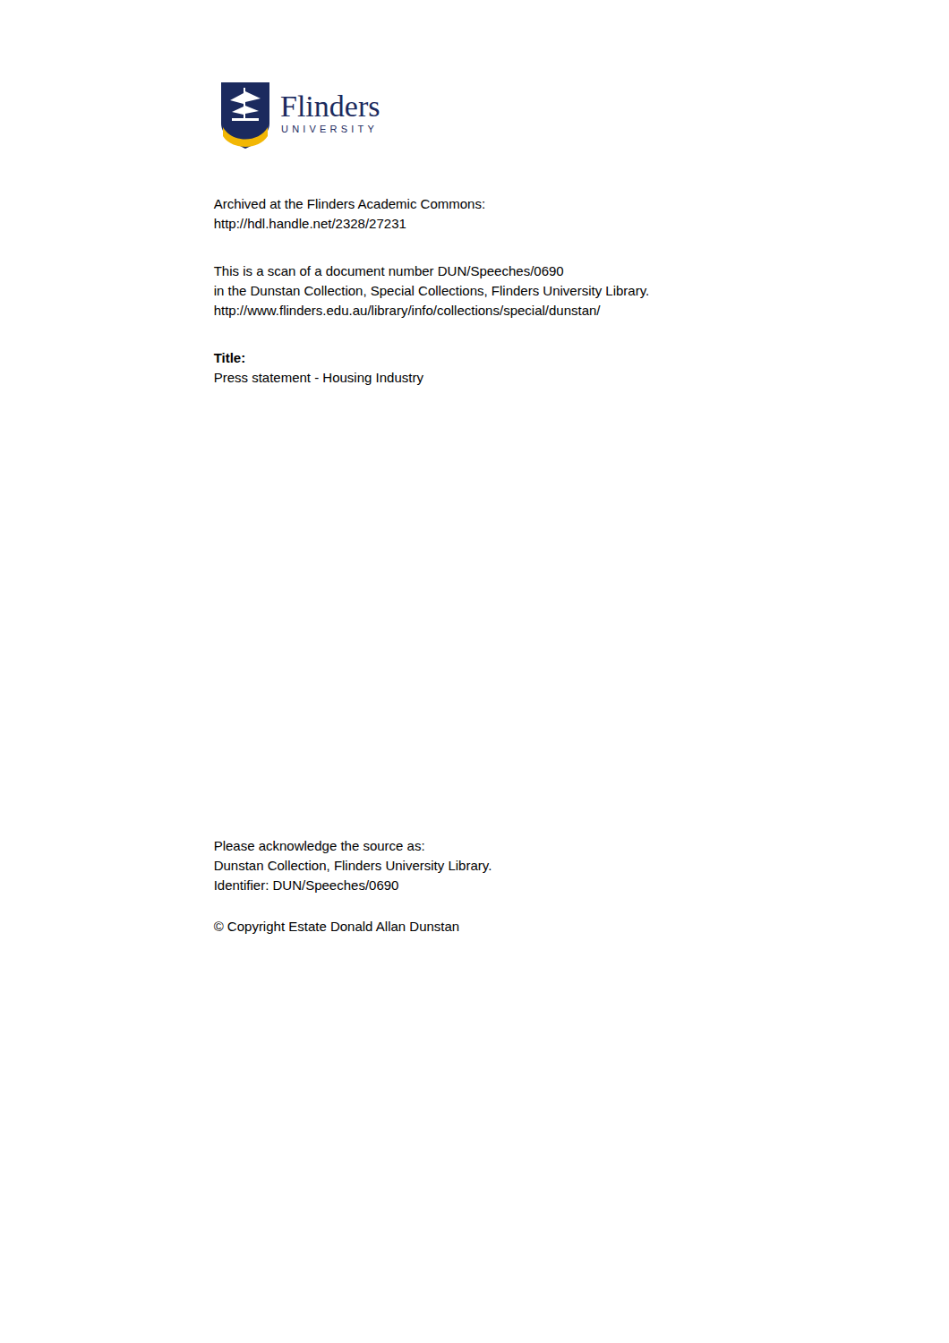Flinders UNIVERSITY
Archived at the Flinders Academic Commons:
http://hdl.handle.net/2328/27231
This is a scan of a document number DUN/Speeches/0690
in the Dunstan Collection, Special Collections, Flinders University Library.
http://www.flinders.edu.au/library/info/collections/special/dunstan/
Title:
Press statement - Housing Industry
Please acknowledge the source as:
Dunstan Collection, Flinders University Library.
Identifier: DUN/Speeches/0690
© Copyright Estate Donald Allan Dunstan